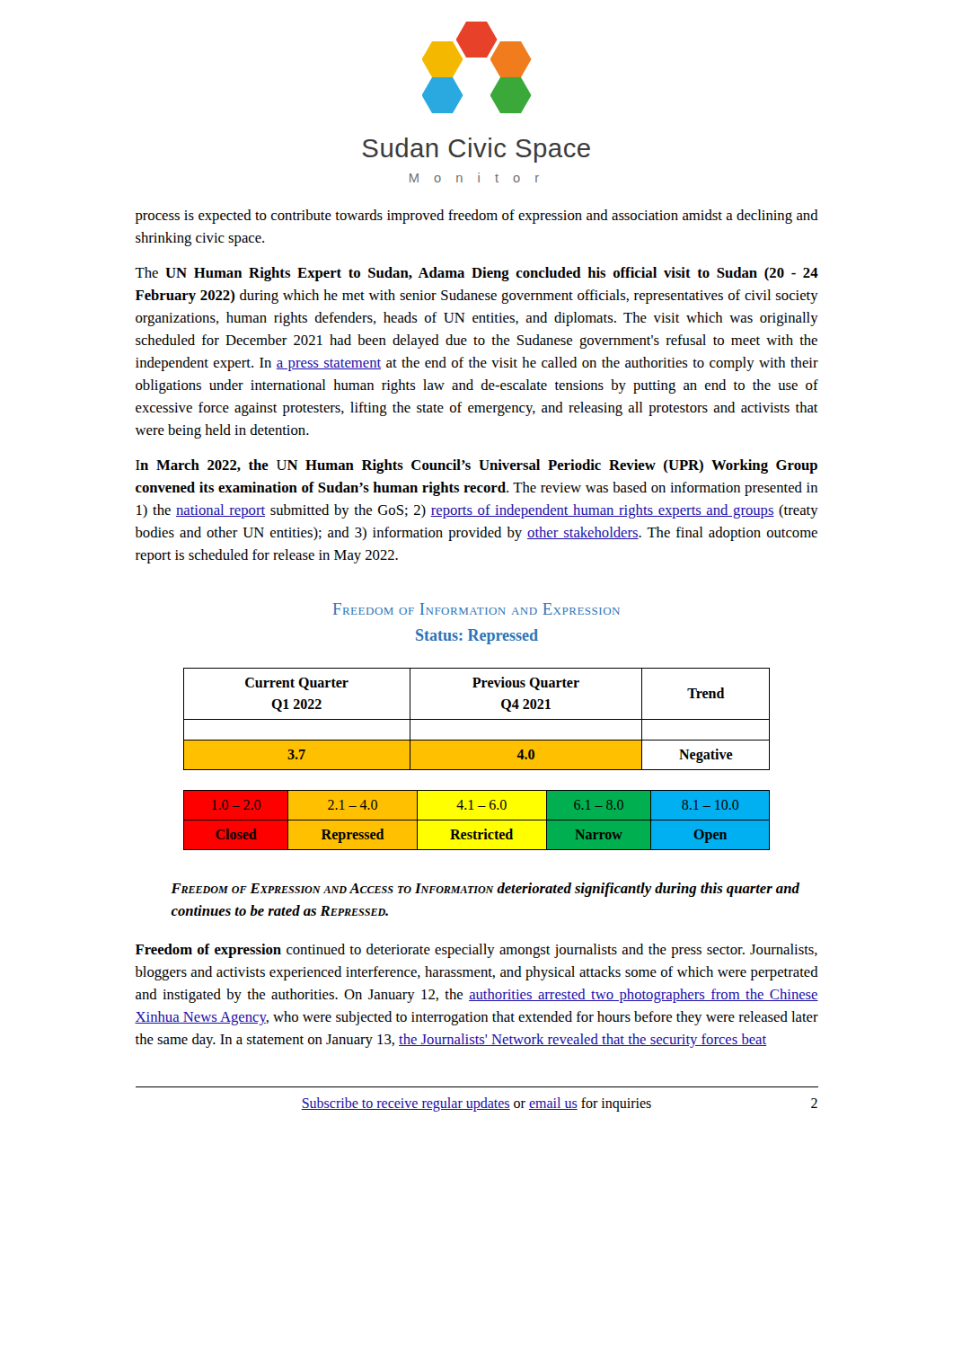Sudan Civic Space
M o n i t o r
process is expected to contribute towards improved freedom of expression and association amidst a declining and shrinking civic space.
The UN Human Rights Expert to Sudan, Adama Dieng concluded his official visit to Sudan (20 - 24 February 2022) during which he met with senior Sudanese government officials, representatives of civil society organizations, human rights defenders, heads of UN entities, and diplomats. The visit which was originally scheduled for December 2021 had been delayed due to the Sudanese government's refusal to meet with the independent expert. In a press statement at the end of the visit he called on the authorities to comply with their obligations under international human rights law and de-escalate tensions by putting an end to the use of excessive force against protesters, lifting the state of emergency, and releasing all protestors and activists that were being held in detention.
In March 2022, the UN Human Rights Council’s Universal Periodic Review (UPR) Working Group convened its examination of Sudan’s human rights record. The review was based on information presented in 1) the national report submitted by the GoS; 2) reports of independent human rights experts and groups (treaty bodies and other UN entities); and 3) information provided by other stakeholders. The final adoption outcome report is scheduled for release in May 2022.
Freedom of Information and Expression
Status: Repressed
| Current Quarter Q1 2022 | Previous Quarter Q4 2021 | Trend |
| --- | --- | --- |
| 3.7 | 4.0 | Negative |
| 1.0 – 2.0 | 2.1 – 4.0 | 4.1 – 6.0 | 6.1 – 8.0 | 8.1 – 10.0 |
| Closed | Repressed | Restricted | Narrow | Open |
Freedom of Expression and Access to Information deteriorated significantly during this quarter and continues to be rated as Repressed.
Freedom of expression continued to deteriorate especially amongst journalists and the press sector. Journalists, bloggers and activists experienced interference, harassment, and physical attacks some of which were perpetrated and instigated by the authorities. On January 12, the authorities arrested two photographers from the Chinese Xinhua News Agency, who were subjected to interrogation that extended for hours before they were released later the same day. In a statement on January 13, the Journalists' Network revealed that the security forces beat
Subscribe to receive regular updates or email us for inquiries 2